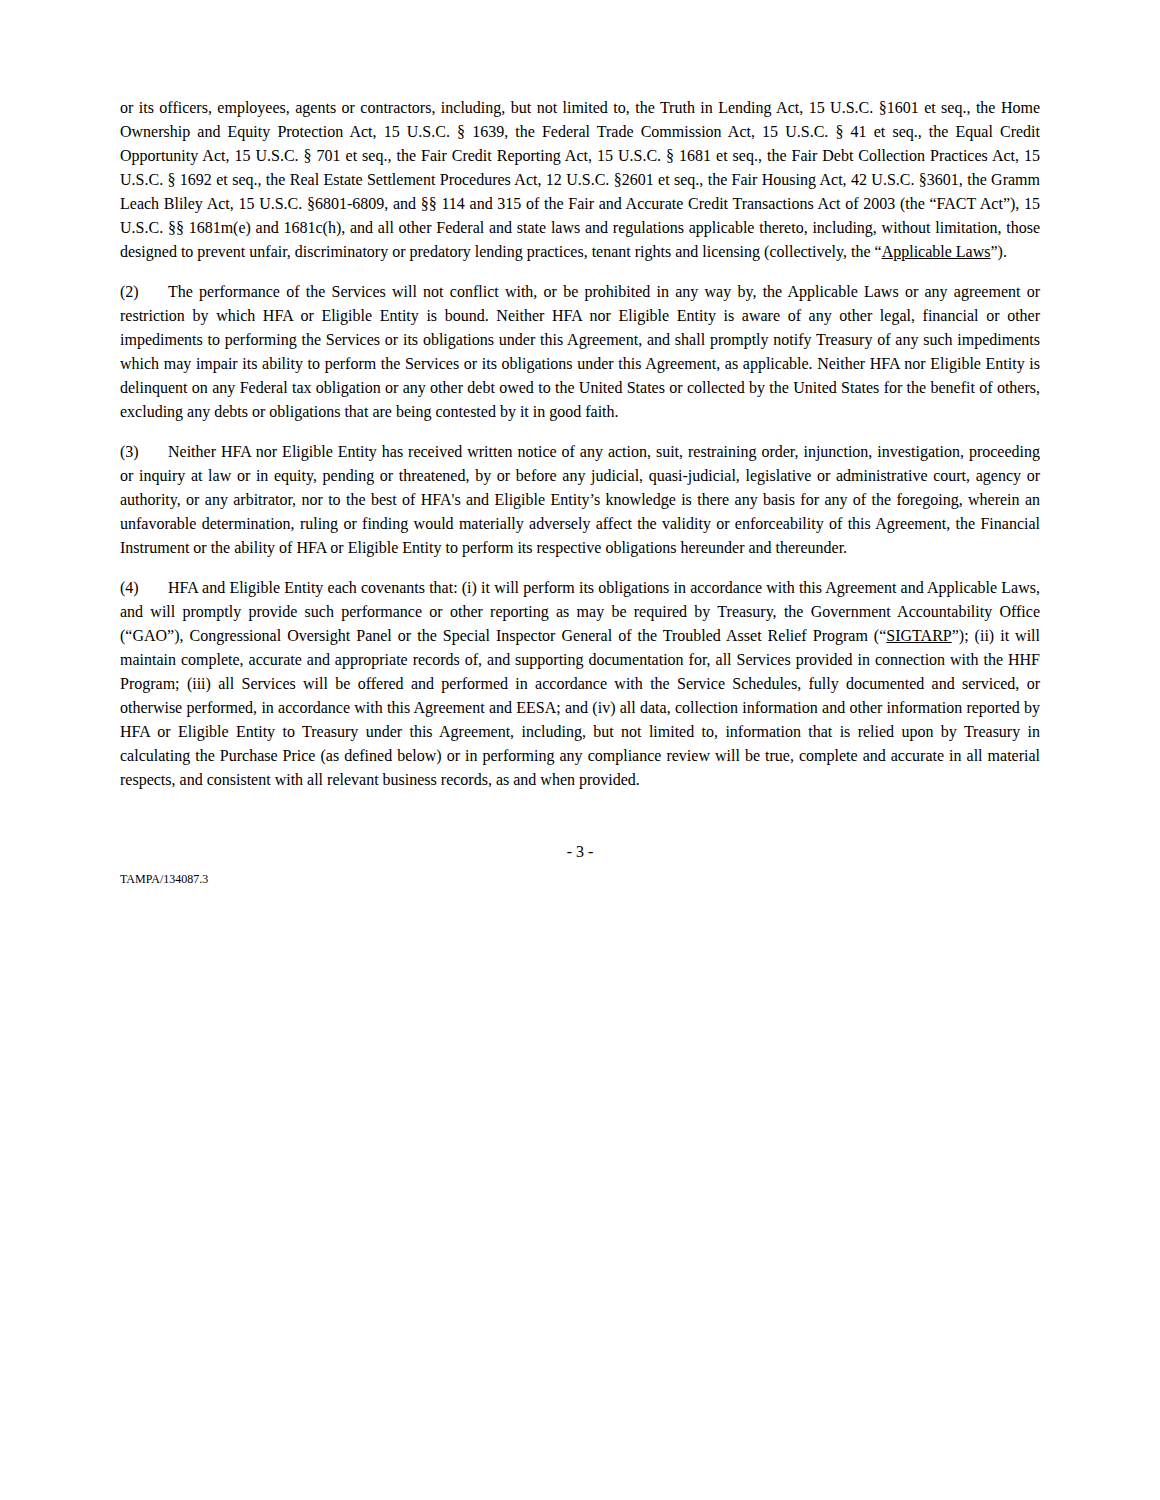or its officers, employees, agents or contractors, including, but not limited to, the Truth in Lending Act, 15 U.S.C. §1601 et seq., the Home Ownership and Equity Protection Act, 15 U.S.C. § 1639, the Federal Trade Commission Act, 15 U.S.C. § 41 et seq., the Equal Credit Opportunity Act, 15 U.S.C. § 701 et seq., the Fair Credit Reporting Act, 15 U.S.C. § 1681 et seq., the Fair Debt Collection Practices Act, 15 U.S.C. § 1692 et seq., the Real Estate Settlement Procedures Act, 12 U.S.C. §2601 et seq., the Fair Housing Act, 42 U.S.C. §3601, the Gramm Leach Bliley Act, 15 U.S.C. §6801-6809, and §§ 114 and 315 of the Fair and Accurate Credit Transactions Act of 2003 (the “FACT Act”), 15 U.S.C. §§ 1681m(e) and 1681c(h), and all other Federal and state laws and regulations applicable thereto, including, without limitation, those designed to prevent unfair, discriminatory or predatory lending practices, tenant rights and licensing (collectively, the “Applicable Laws”).
(2) The performance of the Services will not conflict with, or be prohibited in any way by, the Applicable Laws or any agreement or restriction by which HFA or Eligible Entity is bound. Neither HFA nor Eligible Entity is aware of any other legal, financial or other impediments to performing the Services or its obligations under this Agreement, and shall promptly notify Treasury of any such impediments which may impair its ability to perform the Services or its obligations under this Agreement, as applicable. Neither HFA nor Eligible Entity is delinquent on any Federal tax obligation or any other debt owed to the United States or collected by the United States for the benefit of others, excluding any debts or obligations that are being contested by it in good faith.
(3) Neither HFA nor Eligible Entity has received written notice of any action, suit, restraining order, injunction, investigation, proceeding or inquiry at law or in equity, pending or threatened, by or before any judicial, quasi-judicial, legislative or administrative court, agency or authority, or any arbitrator, nor to the best of HFA's and Eligible Entity’s knowledge is there any basis for any of the foregoing, wherein an unfavorable determination, ruling or finding would materially adversely affect the validity or enforceability of this Agreement, the Financial Instrument or the ability of HFA or Eligible Entity to perform its respective obligations hereunder and thereunder.
(4) HFA and Eligible Entity each covenants that: (i) it will perform its obligations in accordance with this Agreement and Applicable Laws, and will promptly provide such performance or other reporting as may be required by Treasury, the Government Accountability Office (“GAO”), Congressional Oversight Panel or the Special Inspector General of the Troubled Asset Relief Program (“SIGTARP”); (ii) it will maintain complete, accurate and appropriate records of, and supporting documentation for, all Services provided in connection with the HHF Program; (iii) all Services will be offered and performed in accordance with the Service Schedules, fully documented and serviced, or otherwise performed, in accordance with this Agreement and EESA; and (iv) all data, collection information and other information reported by HFA or Eligible Entity to Treasury under this Agreement, including, but not limited to, information that is relied upon by Treasury in calculating the Purchase Price (as defined below) or in performing any compliance review will be true, complete and accurate in all material respects, and consistent with all relevant business records, as and when provided.
- 3 -
TAMPA/134087.3